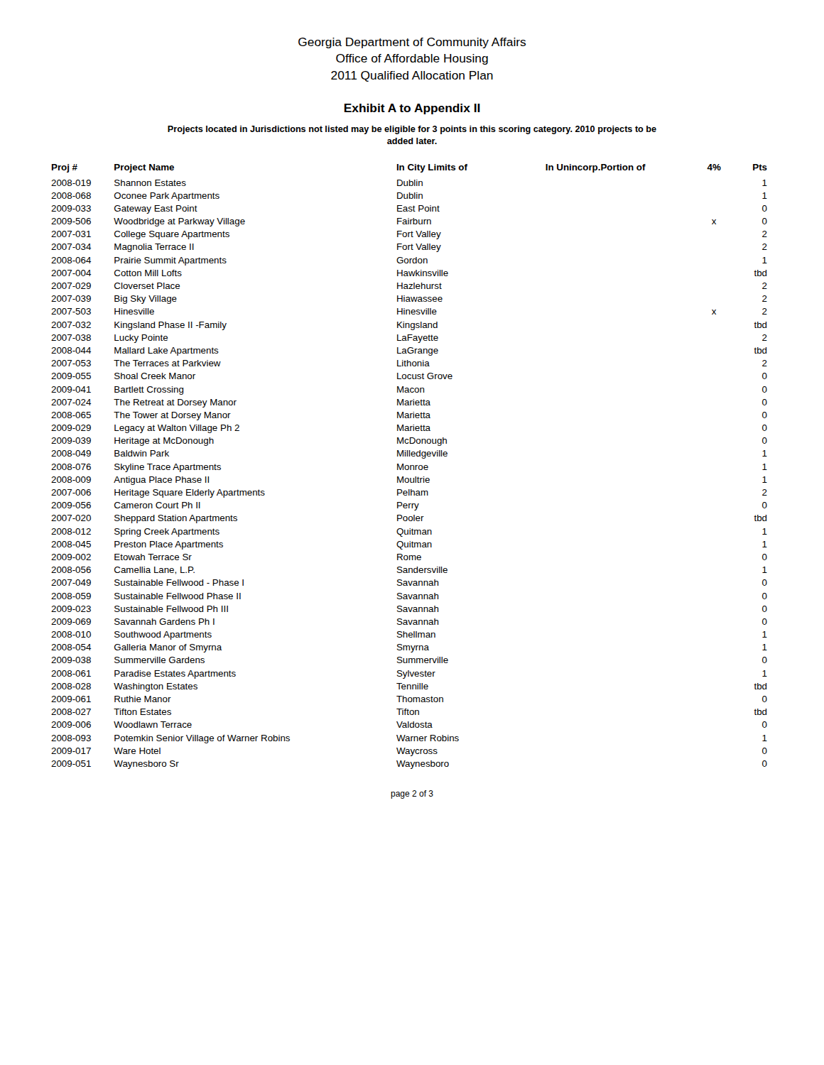Georgia Department of Community Affairs
Office of Affordable Housing
2011 Qualified Allocation Plan
Exhibit A to Appendix II
Projects located in Jurisdictions not listed may be eligible for 3 points in this scoring category. 2010 projects to be added later.
| Proj # | Project Name | In City Limits of | In Unincorp.Portion of | 4% | Pts |
| --- | --- | --- | --- | --- | --- |
| 2008-019 | Shannon Estates | Dublin | | | 1 |
| 2008-068 | Oconee Park Apartments | Dublin | | | 1 |
| 2009-033 | Gateway East Point | East Point | | | 0 |
| 2009-506 | Woodbridge at Parkway Village | Fairburn | | x | 0 |
| 2007-031 | College Square Apartments | Fort Valley | | | 2 |
| 2007-034 | Magnolia Terrace II | Fort Valley | | | 2 |
| 2008-064 | Prairie Summit Apartments | Gordon | | | 1 |
| 2007-004 | Cotton Mill Lofts | Hawkinsville | | | tbd |
| 2007-029 | Cloverset Place | Hazlehurst | | | 2 |
| 2007-039 | Big Sky Village | Hiawassee | | | 2 |
| 2007-503 | Hinesville | Hinesville | | x | 2 |
| 2007-032 | Kingsland Phase II -Family | Kingsland | | | tbd |
| 2007-038 | Lucky Pointe | LaFayette | | | 2 |
| 2008-044 | Mallard Lake Apartments | LaGrange | | | tbd |
| 2007-053 | The Terraces at Parkview | Lithonia | | | 2 |
| 2009-055 | Shoal Creek Manor | Locust Grove | | | 0 |
| 2009-041 | Bartlett Crossing | Macon | | | 0 |
| 2007-024 | The Retreat at Dorsey Manor | Marietta | | | 0 |
| 2008-065 | The Tower at Dorsey Manor | Marietta | | | 0 |
| 2009-029 | Legacy at Walton Village Ph 2 | Marietta | | | 0 |
| 2009-039 | Heritage at McDonough | McDonough | | | 0 |
| 2008-049 | Baldwin Park | Milledgeville | | | 1 |
| 2008-076 | Skyline Trace Apartments | Monroe | | | 1 |
| 2008-009 | Antigua Place Phase II | Moultrie | | | 1 |
| 2007-006 | Heritage Square Elderly Apartments | Pelham | | | 2 |
| 2009-056 | Cameron Court Ph II | Perry | | | 0 |
| 2007-020 | Sheppard Station Apartments | Pooler | | | tbd |
| 2008-012 | Spring Creek Apartments | Quitman | | | 1 |
| 2008-045 | Preston Place Apartments | Quitman | | | 1 |
| 2009-002 | Etowah Terrace Sr | Rome | | | 0 |
| 2008-056 | Camellia Lane, L.P. | Sandersville | | | 1 |
| 2007-049 | Sustainable Fellwood - Phase I | Savannah | | | 0 |
| 2008-059 | Sustainable Fellwood Phase II | Savannah | | | 0 |
| 2009-023 | Sustainable Fellwood Ph III | Savannah | | | 0 |
| 2009-069 | Savannah Gardens Ph I | Savannah | | | 0 |
| 2008-010 | Southwood Apartments | Shellman | | | 1 |
| 2008-054 | Galleria Manor of Smyrna | Smyrna | | | 1 |
| 2009-038 | Summerville Gardens | Summerville | | | 0 |
| 2008-061 | Paradise Estates Apartments | Sylvester | | | 1 |
| 2008-028 | Washington Estates | Tennille | | | tbd |
| 2009-061 | Ruthie Manor | Thomaston | | | 0 |
| 2008-027 | Tifton Estates | Tifton | | | tbd |
| 2009-006 | Woodlawn Terrace | Valdosta | | | 0 |
| 2008-093 | Potemkin Senior Village of Warner Robins | Warner Robins | | | 1 |
| 2009-017 | Ware Hotel | Waycross | | | 0 |
| 2009-051 | Waynesboro Sr | Waynesboro | | | 0 |
page 2 of 3